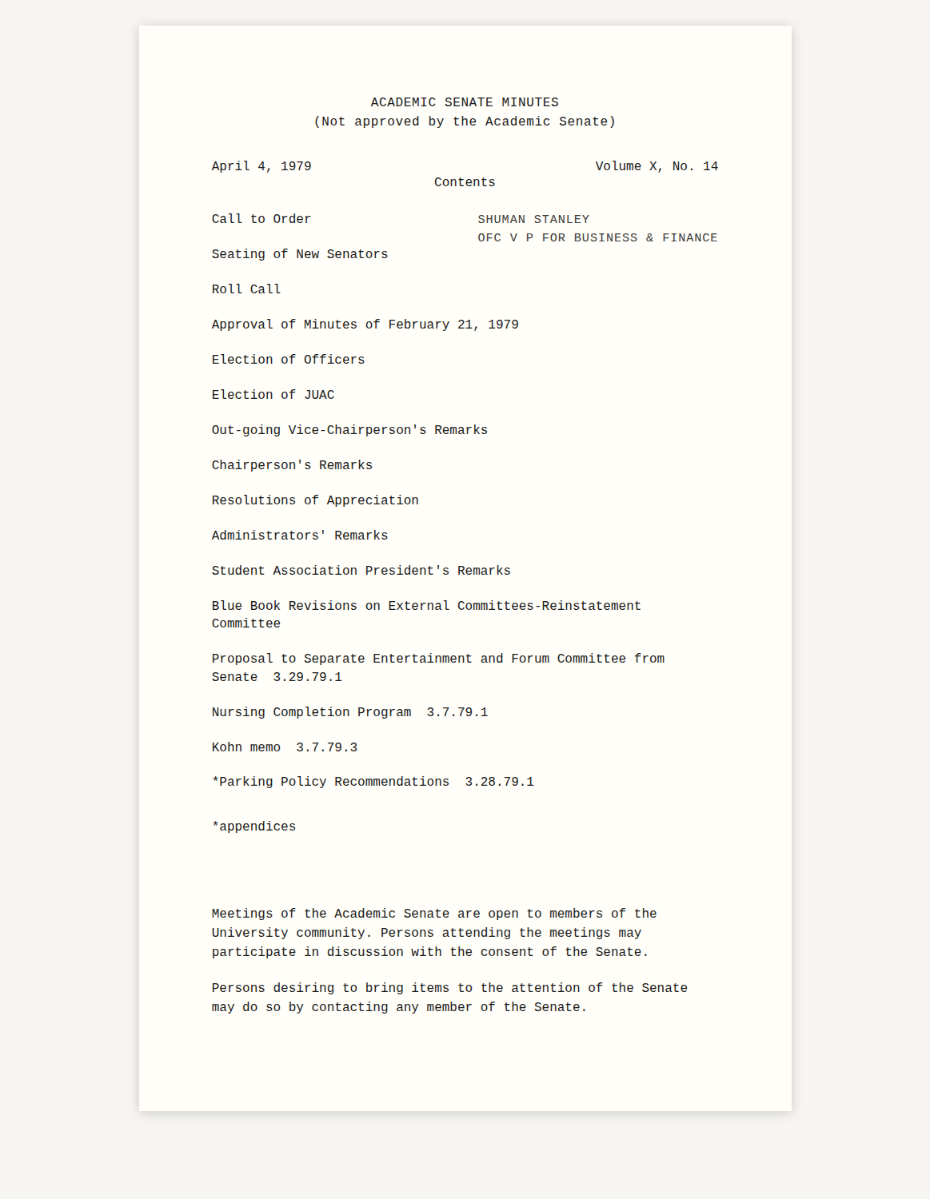ACADEMIC SENATE MINUTES
(Not approved by the Academic Senate)
April 4, 1979
Volume X, No. 14
Contents
SHUMAN STANLEY OFC V P FOR BUSINESS & FINANCE
Call to Order
Seating of New Senators
Roll Call
Approval of Minutes of February 21, 1979
Election of Officers
Election of JUAC
Out-going Vice-Chairperson's Remarks
Chairperson's Remarks
Resolutions of Appreciation
Administrators' Remarks
Student Association President's Remarks
Blue Book Revisions on External Committees-Reinstatement Committee
Proposal to Separate Entertainment and Forum Committee from Senate 3.29.79.1
Nursing Completion Program 3.7.79.1
Kohn memo 3.7.79.3
*Parking Policy Recommendations 3.28.79.1
*appendices
Meetings of the Academic Senate are open to members of the University community. Persons attending the meetings may participate in discussion with the consent of the Senate.
Persons desiring to bring items to the attention of the Senate may do so by contacting any member of the Senate.